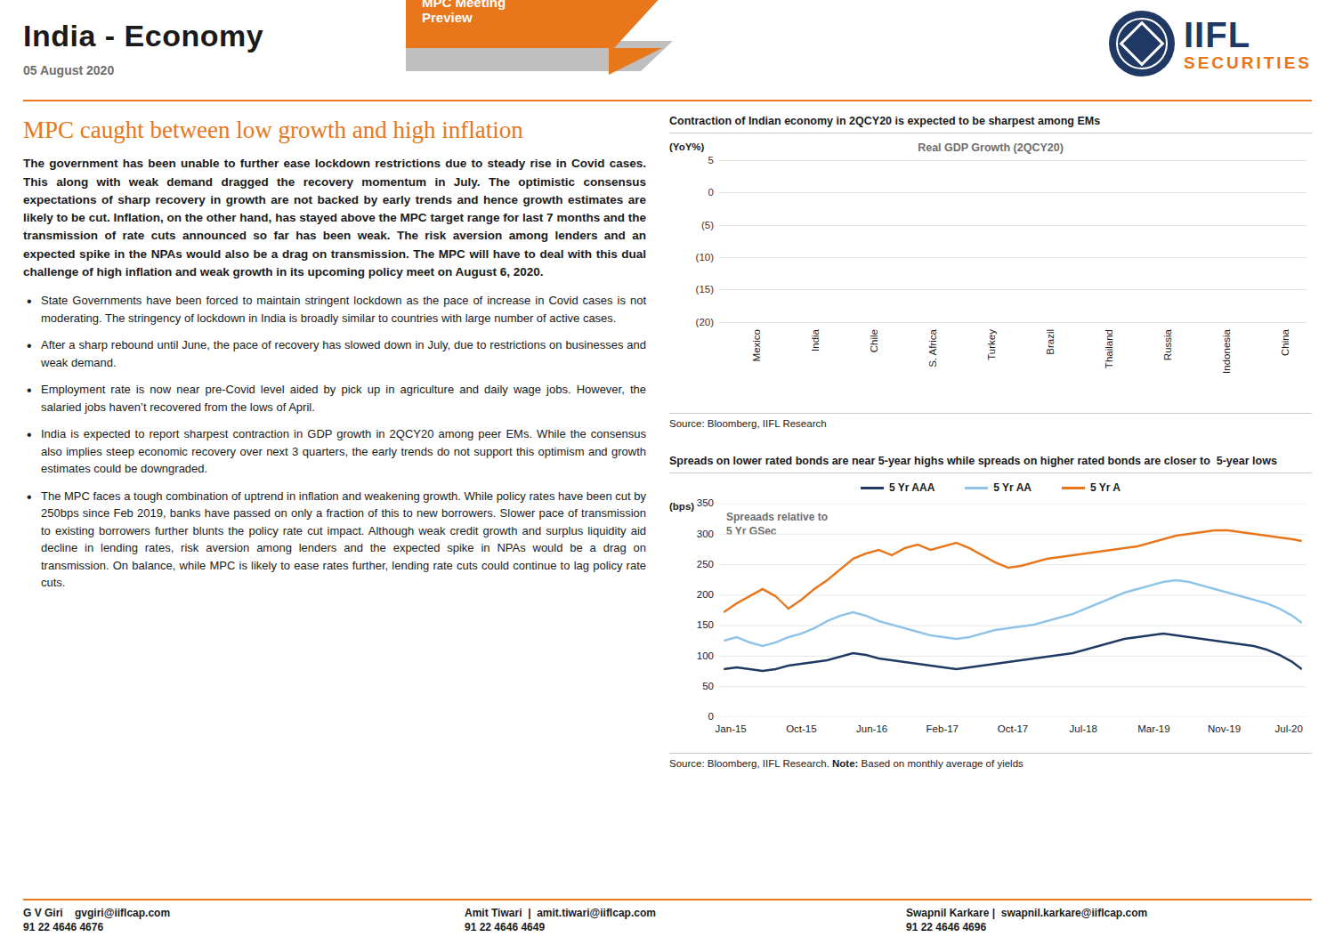India - Economy
05 August 2020
MPC Meeting
Preview
IIFL
SECURITIES
MPC caught between low growth and high inflation
The government has been unable to further ease lockdown restrictions due to steady rise in Covid cases. This along with weak demand dragged the recovery momentum in July. The optimistic consensus expectations of sharp recovery in growth are not backed by early trends and hence growth estimates are likely to be cut. Inflation, on the other hand, has stayed above the MPC target range for last 7 months and the transmission of rate cuts announced so far has been weak. The risk aversion among lenders and an expected spike in the NPAs would also be a drag on transmission. The MPC will have to deal with this dual challenge of high inflation and weak growth in its upcoming policy meet on August 6, 2020.
State Governments have been forced to maintain stringent lockdown as the pace of increase in Covid cases is not moderating. The stringency of lockdown in India is broadly similar to countries with large number of active cases.
After a sharp rebound until June, the pace of recovery has slowed down in July, due to restrictions on businesses and weak demand.
Employment rate is now near pre-Covid level aided by pick up in agriculture and daily wage jobs. However, the salaried jobs haven’t recovered from the lows of April.
India is expected to report sharpest contraction in GDP growth in 2QCY20 among peer EMs. While the consensus also implies steep economic recovery over next 3 quarters, the early trends do not support this optimism and growth estimates could be downgraded.
The MPC faces a tough combination of uptrend in inflation and weakening growth. While policy rates have been cut by 250bps since Feb 2019, banks have passed on only a fraction of this to new borrowers. Slower pace of transmission to existing borrowers further blunts the policy rate cut impact. Although weak credit growth and surplus liquidity aid decline in lending rates, risk aversion among lenders and the expected spike in NPAs would be a drag on transmission. On balance, while MPC is likely to ease rates further, lending rate cuts could continue to lag policy rate cuts.
Contraction of Indian economy in 2QCY20 is expected to be sharpest among EMs
(YoY%)
Real GDP Growth (2QCY20)
5
0
(5)
(10)
(15)
(20)
Mexico
India
Chile
S. Africa
Turkey
Brazil
Thailand
Russia
Indonesia
China
Source: Bloomberg, IIFL Research
Spreads on lower rated bonds are near 5-year highs while spreads on higher rated bonds are closer to 5-year lows
(bps)
5 Yr AAA 5 Yr AA 5 Yr A
Spreaads relative to
5 Yr GSec
350
300
250
200
150
100
50
0
Jan-15
Oct-15
Jun-16
Feb-17
Oct-17
Jul-18
Mar-19
Nov-19
Jul-20
Source: Bloomberg, IIFL Research. Note: Based on monthly average of yields
G V Giri gvgiri@iiflcap.com
91 22 4646 4676
Amit Tiwari | amit.tiwari@iiflcap.com
91 22 4646 4649
Swapnil Karkare | swapnil.karkare@iiflcap.com
91 22 4646 4696